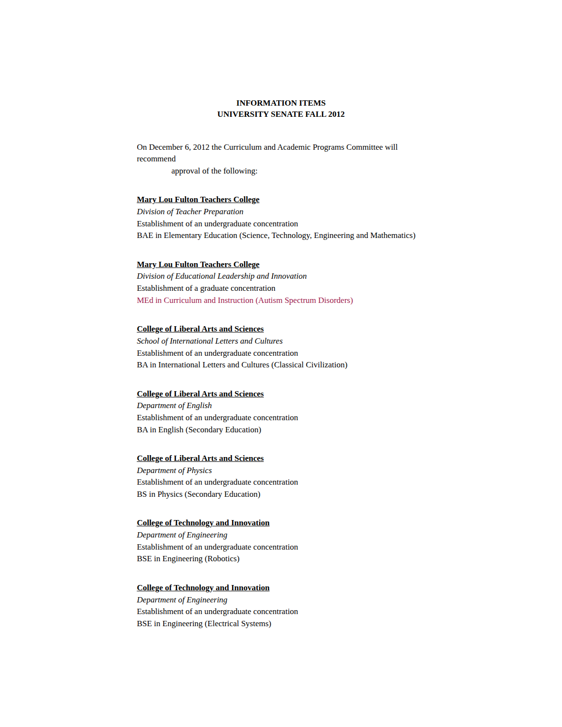INFORMATION ITEMS
UNIVERSITY SENATE FALL 2012
On December 6, 2012 the Curriculum and Academic Programs Committee will recommend approval of the following:
Mary Lou Fulton Teachers College
Division of Teacher Preparation
Establishment of an undergraduate concentration
BAE in Elementary Education (Science, Technology, Engineering and Mathematics)
Mary Lou Fulton Teachers College
Division of Educational Leadership and Innovation
Establishment of a graduate concentration
MEd in Curriculum and Instruction (Autism Spectrum Disorders)
College of Liberal Arts and Sciences
School of International Letters and Cultures
Establishment of an undergraduate concentration
BA in International Letters and Cultures (Classical Civilization)
College of Liberal Arts and Sciences
Department of English
Establishment of an undergraduate concentration
BA in English (Secondary Education)
College of Liberal Arts and Sciences
Department of Physics
Establishment of an undergraduate concentration
BS in Physics (Secondary Education)
College of Technology and Innovation
Department of Engineering
Establishment of an undergraduate concentration
BSE in Engineering (Robotics)
College of Technology and Innovation
Department of Engineering
Establishment of an undergraduate concentration
BSE in Engineering (Electrical Systems)